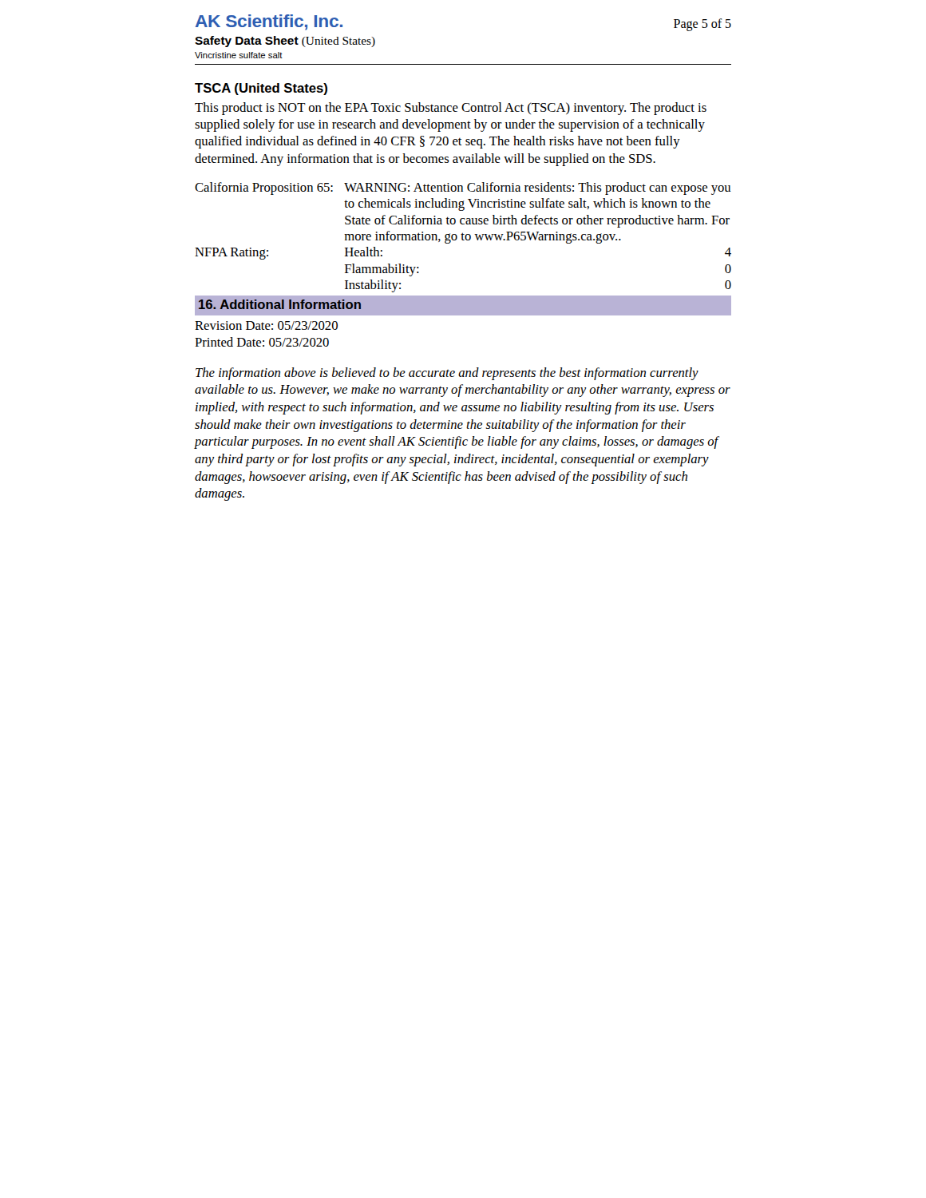Page 5 of 5
AK Scientific, Inc.
Safety Data Sheet (United States)
Vincristine sulfate salt
TSCA (United States)
This product is NOT on the EPA Toxic Substance Control Act (TSCA) inventory. The product is supplied solely for use in research and development by or under the supervision of a technically qualified individual as defined in 40 CFR § 720 et seq. The health risks have not been fully determined. Any information that is or becomes available will be supplied on the SDS.
| California Proposition 65: | WARNING: Attention California residents: This product can expose you to chemicals including Vincristine sulfate salt, which is known to the State of California to cause birth defects or other reproductive harm. For more information, go to www.P65Warnings.ca.gov.. |
| NFPA Rating: | Health: | 4 |
| | Flammability: | 0 |
| | Instability: | 0 |
16. Additional Information
Revision Date: 05/23/2020
Printed Date: 05/23/2020
The information above is believed to be accurate and represents the best information currently available to us. However, we make no warranty of merchantability or any other warranty, express or implied, with respect to such information, and we assume no liability resulting from its use. Users should make their own investigations to determine the suitability of the information for their particular purposes. In no event shall AK Scientific be liable for any claims, losses, or damages of any third party or for lost profits or any special, indirect, incidental, consequential or exemplary damages, howsoever arising, even if AK Scientific has been advised of the possibility of such damages.